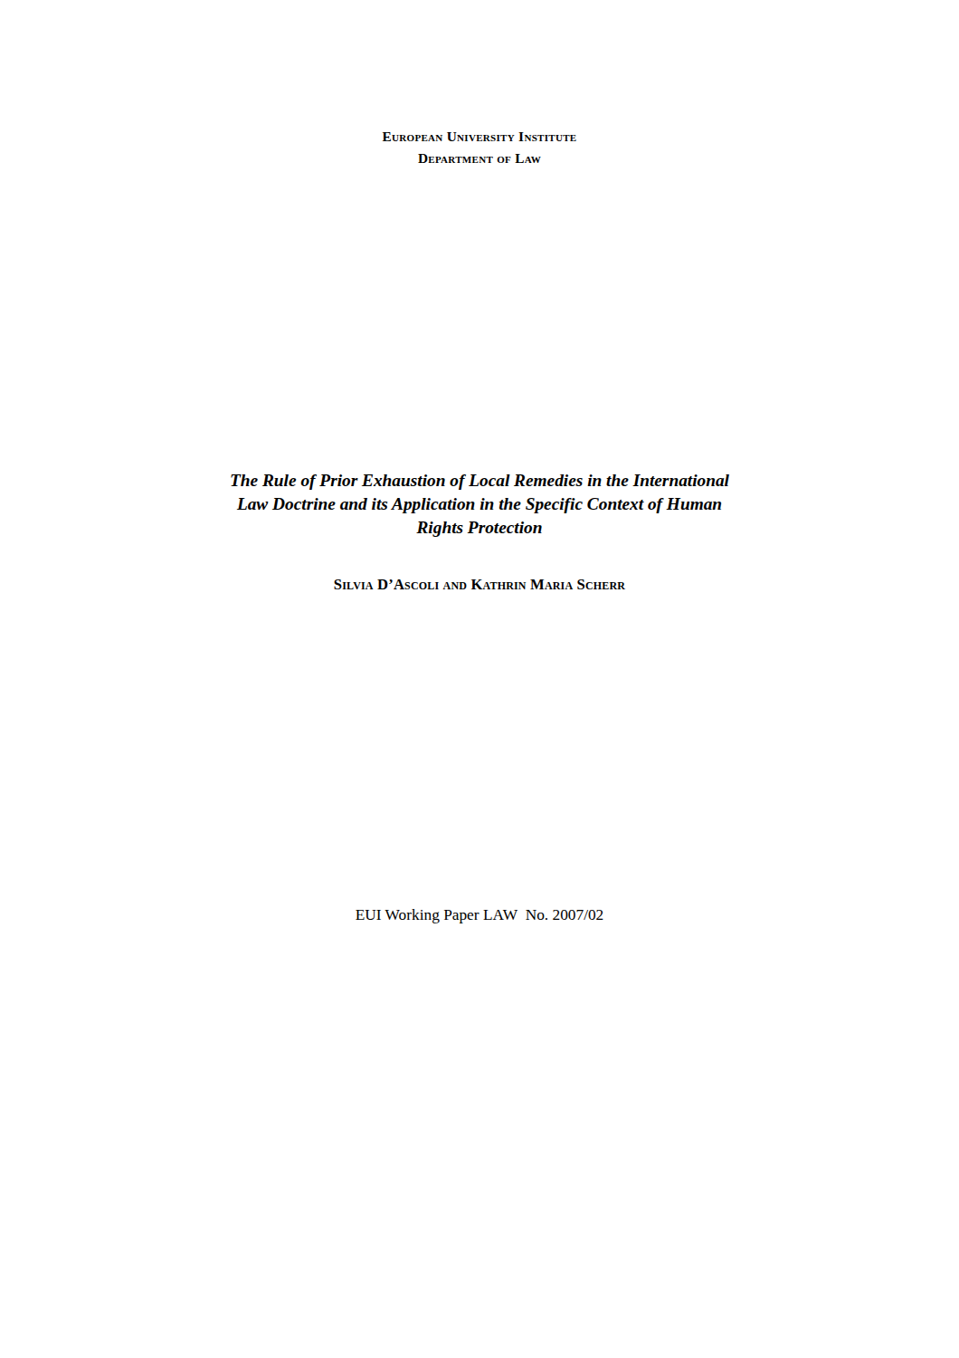European University Institute
Department of Law
The Rule of Prior Exhaustion of Local Remedies in the International Law Doctrine and its Application in the Specific Context of Human Rights Protection
Silvia D’Ascoli and Kathrin Maria Scherr
EUI Working Paper LAW No. 2007/02